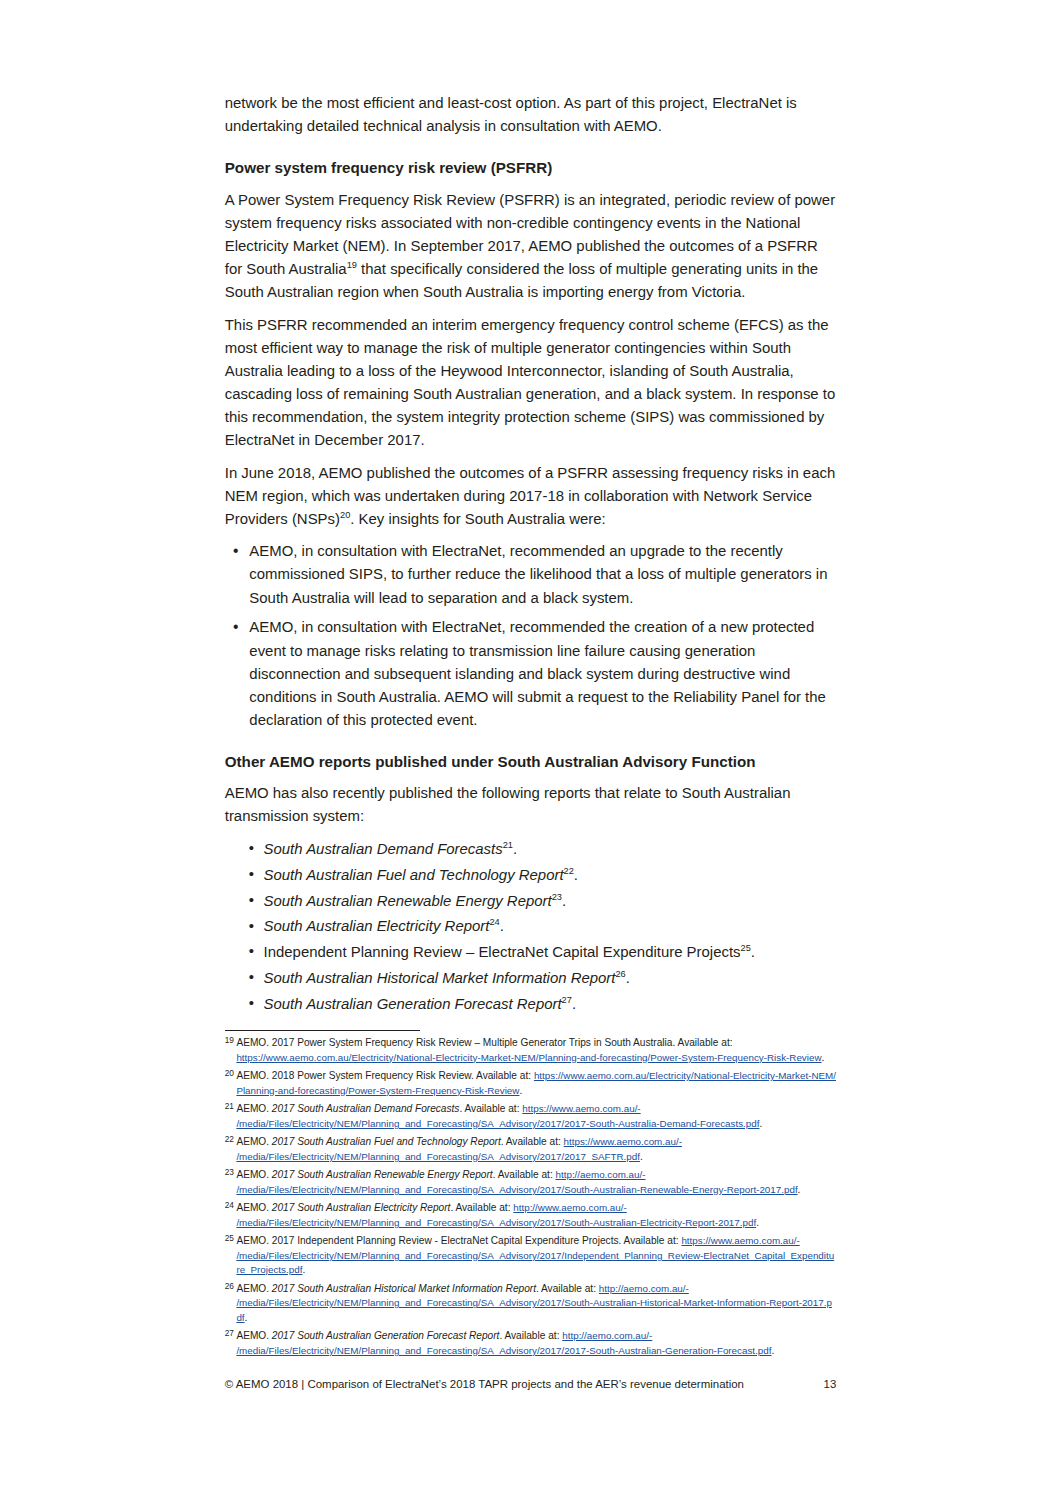network be the most efficient and least-cost option. As part of this project, ElectraNet is undertaking detailed technical analysis in consultation with AEMO.
Power system frequency risk review (PSFRR)
A Power System Frequency Risk Review (PSFRR) is an integrated, periodic review of power system frequency risks associated with non-credible contingency events in the National Electricity Market (NEM). In September 2017, AEMO published the outcomes of a PSFRR for South Australia19 that specifically considered the loss of multiple generating units in the South Australian region when South Australia is importing energy from Victoria.
This PSFRR recommended an interim emergency frequency control scheme (EFCS) as the most efficient way to manage the risk of multiple generator contingencies within South Australia leading to a loss of the Heywood Interconnector, islanding of South Australia, cascading loss of remaining South Australian generation, and a black system. In response to this recommendation, the system integrity protection scheme (SIPS) was commissioned by ElectraNet in December 2017.
In June 2018, AEMO published the outcomes of a PSFRR assessing frequency risks in each NEM region, which was undertaken during 2017-18 in collaboration with Network Service Providers (NSPs)20. Key insights for South Australia were:
AEMO, in consultation with ElectraNet, recommended an upgrade to the recently commissioned SIPS, to further reduce the likelihood that a loss of multiple generators in South Australia will lead to separation and a black system.
AEMO, in consultation with ElectraNet, recommended the creation of a new protected event to manage risks relating to transmission line failure causing generation disconnection and subsequent islanding and black system during destructive wind conditions in South Australia. AEMO will submit a request to the Reliability Panel for the declaration of this protected event.
Other AEMO reports published under South Australian Advisory Function
AEMO has also recently published the following reports that relate to South Australian transmission system:
South Australian Demand Forecasts21.
South Australian Fuel and Technology Report22.
South Australian Renewable Energy Report23.
South Australian Electricity Report24.
Independent Planning Review – ElectraNet Capital Expenditure Projects25.
South Australian Historical Market Information Report26.
South Australian Generation Forecast Report27.
19 AEMO. 2017 Power System Frequency Risk Review – Multiple Generator Trips in South Australia. Available at:
https://www.aemo.com.au/Electricity/National-Electricity-Market-NEM/Planning-and-forecasting/Power-System-Frequency-Risk-Review.
20 AEMO. 2018 Power System Frequency Risk Review. Available at: https://www.aemo.com.au/Electricity/National-Electricity-Market-NEM/Planning-and-forecasting/Power-System-Frequency-Risk-Review.
21 AEMO. 2017 South Australian Demand Forecasts. Available at: https://www.aemo.com.au/-
/media/Files/Electricity/NEM/Planning_and_Forecasting/SA_Advisory/2017/2017-South-Australia-Demand-Forecasts.pdf.
22 AEMO. 2017 South Australian Fuel and Technology Report. Available at: https://www.aemo.com.au/-
/media/Files/Electricity/NEM/Planning_and_Forecasting/SA_Advisory/2017/2017_SAFTR.pdf.
23 AEMO. 2017 South Australian Renewable Energy Report. Available at: http://aemo.com.au/-
/media/Files/Electricity/NEM/Planning_and_Forecasting/SA_Advisory/2017/South-Australian-Renewable-Energy-Report-2017.pdf.
24 AEMO. 2017 South Australian Electricity Report. Available at: http://www.aemo.com.au/-
/media/Files/Electricity/NEM/Planning_and_Forecasting/SA_Advisory/2017/South-Australian-Electricity-Report-2017.pdf.
25 AEMO. 2017 Independent Planning Review - ElectraNet Capital Expenditure Projects. Available at: https://www.aemo.com.au/-
/media/Files/Electricity/NEM/Planning_and_Forecasting/SA_Advisory/2017/Independent_Planning_Review-ElectraNet_Capital_Expenditure_Projects.pdf.
26 AEMO. 2017 South Australian Historical Market Information Report. Available at: http://aemo.com.au/-
/media/Files/Electricity/NEM/Planning_and_Forecasting/SA_Advisory/2017/South-Australian-Historical-Market-Information-Report-2017.pdf.
27 AEMO. 2017 South Australian Generation Forecast Report. Available at: http://aemo.com.au/-
/media/Files/Electricity/NEM/Planning_and_Forecasting/SA_Advisory/2017/2017-South-Australian-Generation-Forecast.pdf.
© AEMO 2018 | Comparison of ElectraNet’s 2018 TAPR projects and the AER’s revenue determination 13